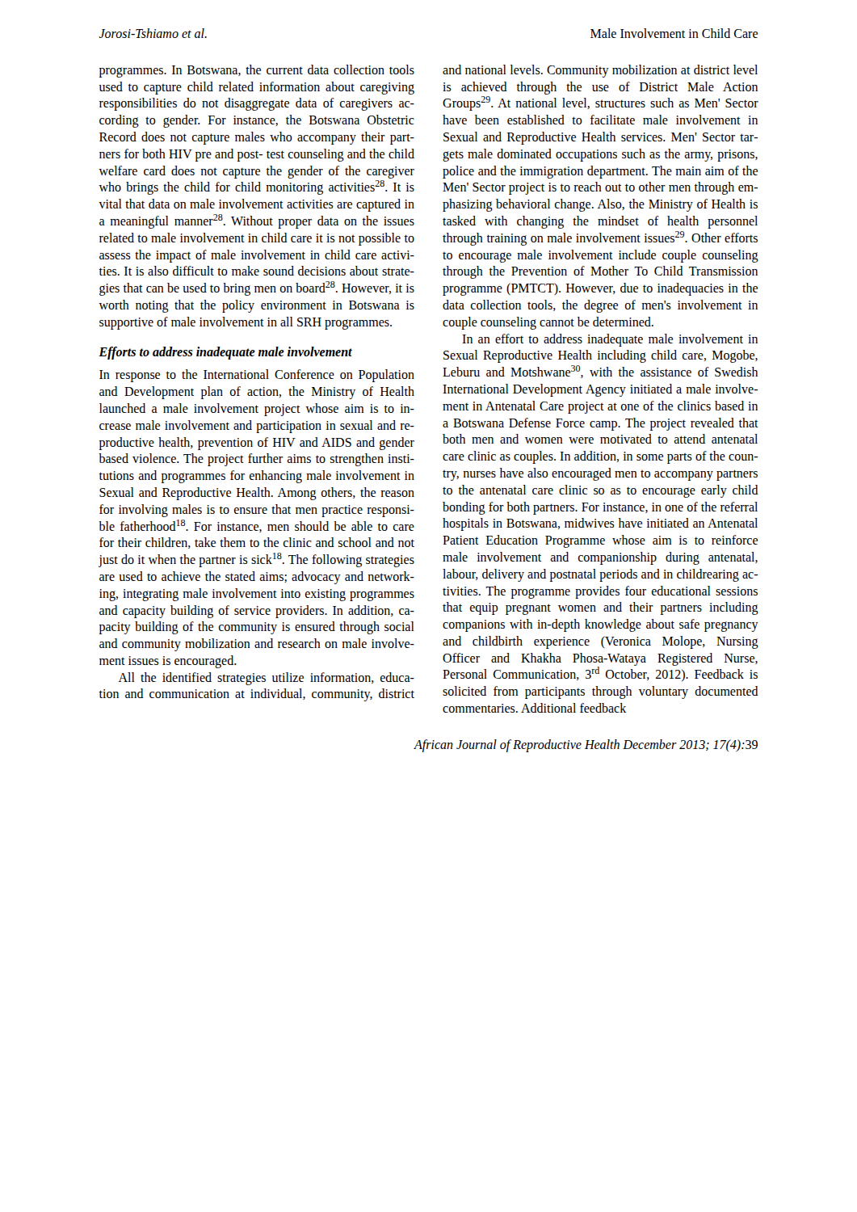Jorosi-Tshiamo et al. Male Involvement in Child Care
programmes. In Botswana, the current data collection tools used to capture child related information about caregiving responsibilities do not disaggregate data of caregivers according to gender. For instance, the Botswana Obstetric Record does not capture males who accompany their partners for both HIV pre and post- test counseling and the child welfare card does not capture the gender of the caregiver who brings the child for child monitoring activities28. It is vital that data on male involvement activities are captured in a meaningful manner28. Without proper data on the issues related to male involvement in child care it is not possible to assess the impact of male involvement in child care activities. It is also difficult to make sound decisions about strategies that can be used to bring men on board28. However, it is worth noting that the policy environment in Botswana is supportive of male involvement in all SRH programmes.
Efforts to address inadequate male involvement
In response to the International Conference on Population and Development plan of action, the Ministry of Health launched a male involvement project whose aim is to increase male involvement and participation in sexual and reproductive health, prevention of HIV and AIDS and gender based violence. The project further aims to strengthen institutions and programmes for enhancing male involvement in Sexual and Reproductive Health. Among others, the reason for involving males is to ensure that men practice responsible fatherhood18. For instance, men should be able to care for their children, take them to the clinic and school and not just do it when the partner is sick18. The following strategies are used to achieve the stated aims; advocacy and networking, integrating male involvement into existing programmes and capacity building of service providers. In addition, capacity building of the community is ensured through social and community mobilization and research on male involvement issues is encouraged.
All the identified strategies utilize information, education and communication at individual, community, district and national levels. Community mobilization at district level is achieved through the use of District Male Action Groups29. At national level, structures such as Men' Sector have been established to facilitate male involvement in Sexual and Reproductive Health services. Men' Sector targets male dominated occupations such as the army, prisons, police and the immigration department. The main aim of the Men' Sector project is to reach out to other men through emphasizing behavioral change. Also, the Ministry of Health is tasked with changing the mindset of health personnel through training on male involvement issues29. Other efforts to encourage male involvement include couple counseling through the Prevention of Mother To Child Transmission programme (PMTCT). However, due to inadequacies in the data collection tools, the degree of men's involvement in couple counseling cannot be determined.
In an effort to address inadequate male involvement in Sexual Reproductive Health including child care, Mogobe, Leburu and Motshwane30, with the assistance of Swedish International Development Agency initiated a male involvement in Antenatal Care project at one of the clinics based in a Botswana Defense Force camp. The project revealed that both men and women were motivated to attend antenatal care clinic as couples. In addition, in some parts of the country, nurses have also encouraged men to accompany partners to the antenatal care clinic so as to encourage early child bonding for both partners. For instance, in one of the referral hospitals in Botswana, midwives have initiated an Antenatal Patient Education Programme whose aim is to reinforce male involvement and companionship during antenatal, labour, delivery and postnatal periods and in childrearing activities. The programme provides four educational sessions that equip pregnant women and their partners including companions with in-depth knowledge about safe pregnancy and childbirth experience (Veronica Molope, Nursing Officer and Khakha Phosa-Wataya Registered Nurse, Personal Communication, 3rd October, 2012). Feedback is solicited from participants through voluntary documented commentaries. Additional feedback
African Journal of Reproductive Health December 2013; 17(4):39